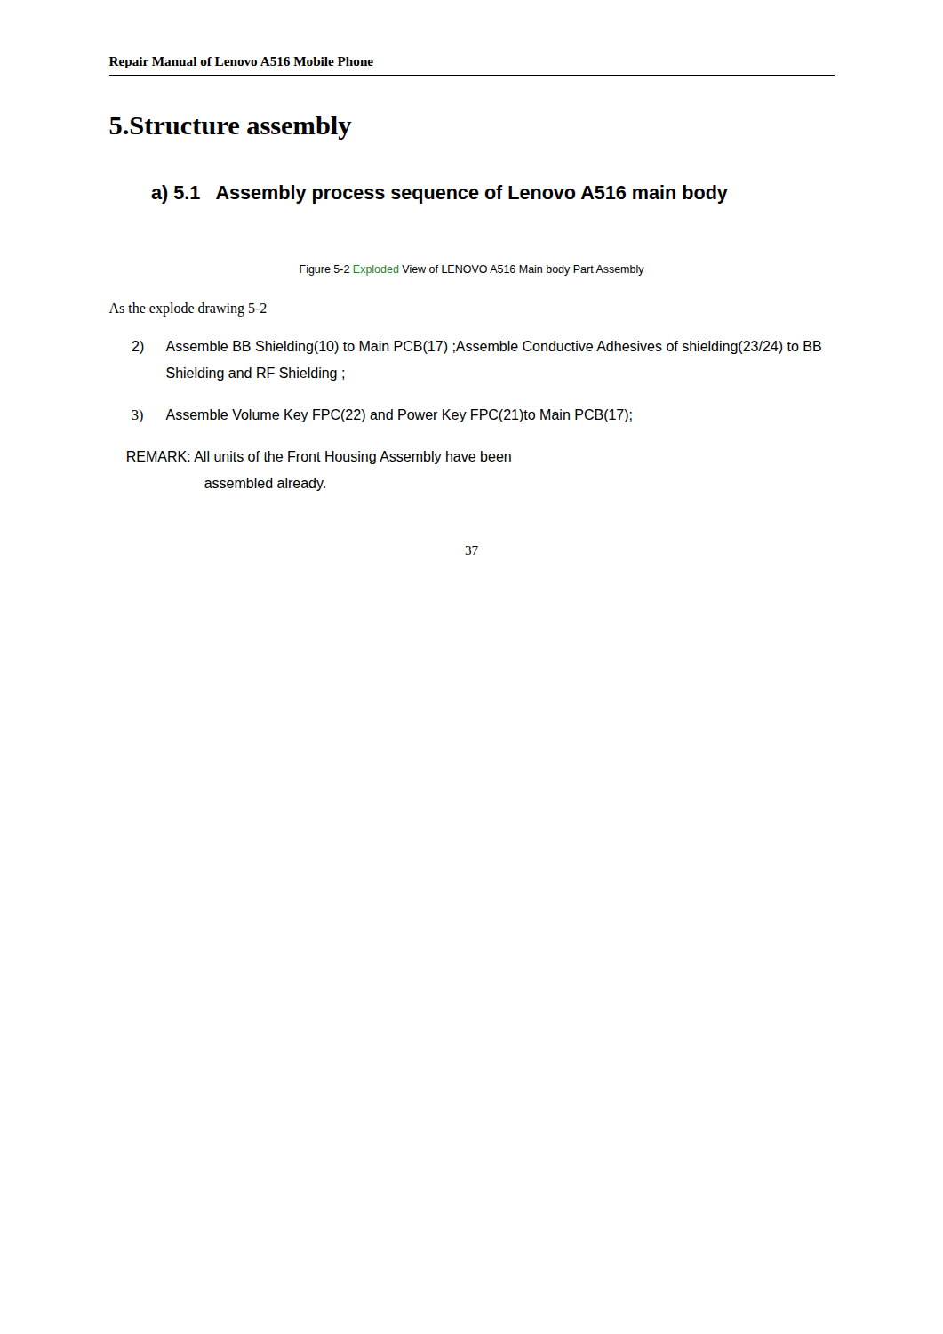Repair Manual of Lenovo A516 Mobile Phone
5.Structure assembly
a) 5.1 Assembly process sequence of Lenovo A516 main body
Figure 5-2 Exploded View of LENOVO A516 Main body Part Assembly
As the explode drawing 5-2
2) Assemble BB Shielding(10) to Main PCB(17) ;Assemble Conductive Adhesives of shielding(23/24) to BB Shielding and RF Shielding ;
3) Assemble Volume Key FPC(22) and Power Key FPC(21)to Main PCB(17);
REMARK: All units of the Front Housing Assembly have been assembled already.
37